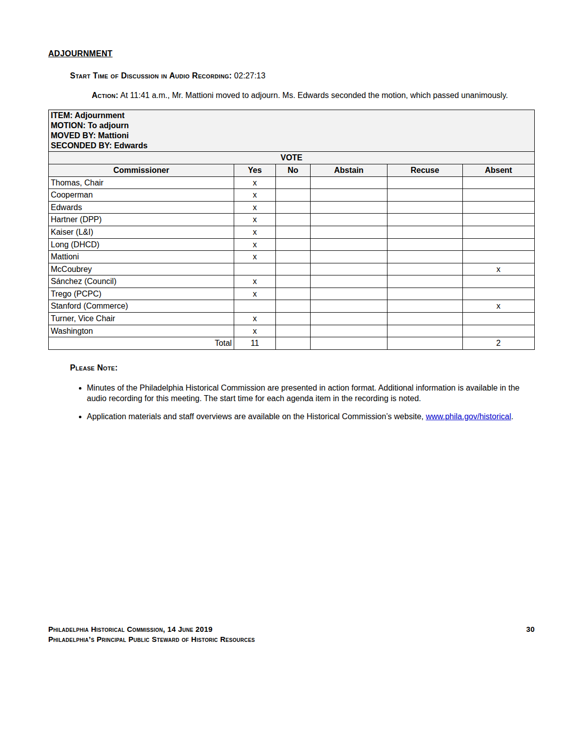ADJOURNMENT
Start Time of Discussion in Audio Recording: 02:27:13
Action: At 11:41 a.m., Mr. Mattioni moved to adjourn. Ms. Edwards seconded the motion, which passed unanimously.
| ITEM: Adjournment MOTION: To adjourn MOVED BY: Mattioni SECONDED BY: Edwards |
| VOTE |
| Commissioner | Yes | No | Abstain | Recuse | Absent |
| Thomas, Chair | x | | | | |
| Cooperman | x | | | | |
| Edwards | x | | | | |
| Hartner (DPP) | x | | | | |
| Kaiser (L&I) | x | | | | |
| Long (DHCD) | x | | | | |
| Mattioni | x | | | | |
| McCoubrey | | | | | x |
| Sánchez (Council) | x | | | | |
| Trego (PCPC) | x | | | | |
| Stanford (Commerce) | | | | | x |
| Turner, Vice Chair | x | | | | |
| Washington | x | | | | |
| Total | 11 | | | | 2 |
Please Note:
Minutes of the Philadelphia Historical Commission are presented in action format. Additional information is available in the audio recording for this meeting. The start time for each agenda item in the recording is noted.
Application materials and staff overviews are available on the Historical Commission’s website, www.phila.gov/historical.
Philadelphia Historical Commission, 14 June 2019 30
Philadelphia’s Principal Public Steward of Historic Resources